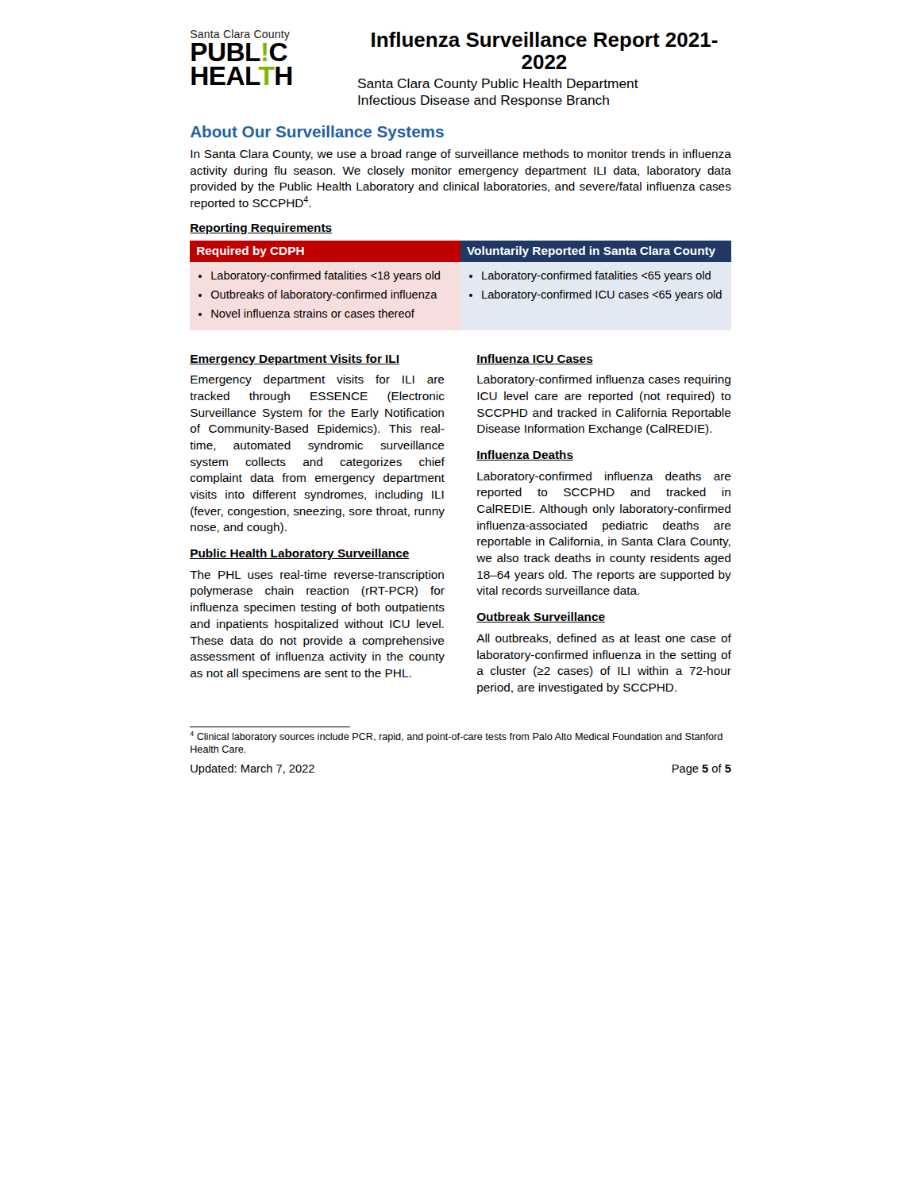Santa Clara County
PUBL!C
HEALTH
Influenza Surveillance Report 2021-2022
Santa Clara County Public Health Department
Infectious Disease and Response Branch
About Our Surveillance Systems
In Santa Clara County, we use a broad range of surveillance methods to monitor trends in influenza activity during flu season. We closely monitor emergency department ILI data, laboratory data provided by the Public Health Laboratory and clinical laboratories, and severe/fatal influenza cases reported to SCCPHD4.
Reporting Requirements
| Required by CDPH | Voluntarily Reported in Santa Clara County |
| --- | --- |
| Laboratory-confirmed fatalities <18 years old Outbreaks of laboratory-confirmed influenza Novel influenza strains or cases thereof | Laboratory-confirmed fatalities <65 years old Laboratory-confirmed ICU cases <65 years old |
Emergency Department Visits for ILI
Emergency department visits for ILI are tracked through ESSENCE (Electronic Surveillance System for the Early Notification of Community-Based Epidemics). This real-time, automated syndromic surveillance system collects and categorizes chief complaint data from emergency department visits into different syndromes, including ILI (fever, congestion, sneezing, sore throat, runny nose, and cough).
Public Health Laboratory Surveillance
The PHL uses real-time reverse-transcription polymerase chain reaction (rRT-PCR) for influenza specimen testing of both outpatients and inpatients hospitalized without ICU level. These data do not provide a comprehensive assessment of influenza activity in the county as not all specimens are sent to the PHL.
Influenza ICU Cases
Laboratory-confirmed influenza cases requiring ICU level care are reported (not required) to SCCPHD and tracked in California Reportable Disease Information Exchange (CalREDIE).
Influenza Deaths
Laboratory-confirmed influenza deaths are reported to SCCPHD and tracked in CalREDIE. Although only laboratory-confirmed influenza-associated pediatric deaths are reportable in California, in Santa Clara County, we also track deaths in county residents aged 18–64 years old. The reports are supported by vital records surveillance data.
Outbreak Surveillance
All outbreaks, defined as at least one case of laboratory-confirmed influenza in the setting of a cluster (≥2 cases) of ILI within a 72-hour period, are investigated by SCCPHD.
4 Clinical laboratory sources include PCR, rapid, and point-of-care tests from Palo Alto Medical Foundation and Stanford Health Care.
Updated: March 7, 2022 Page 5 of 5